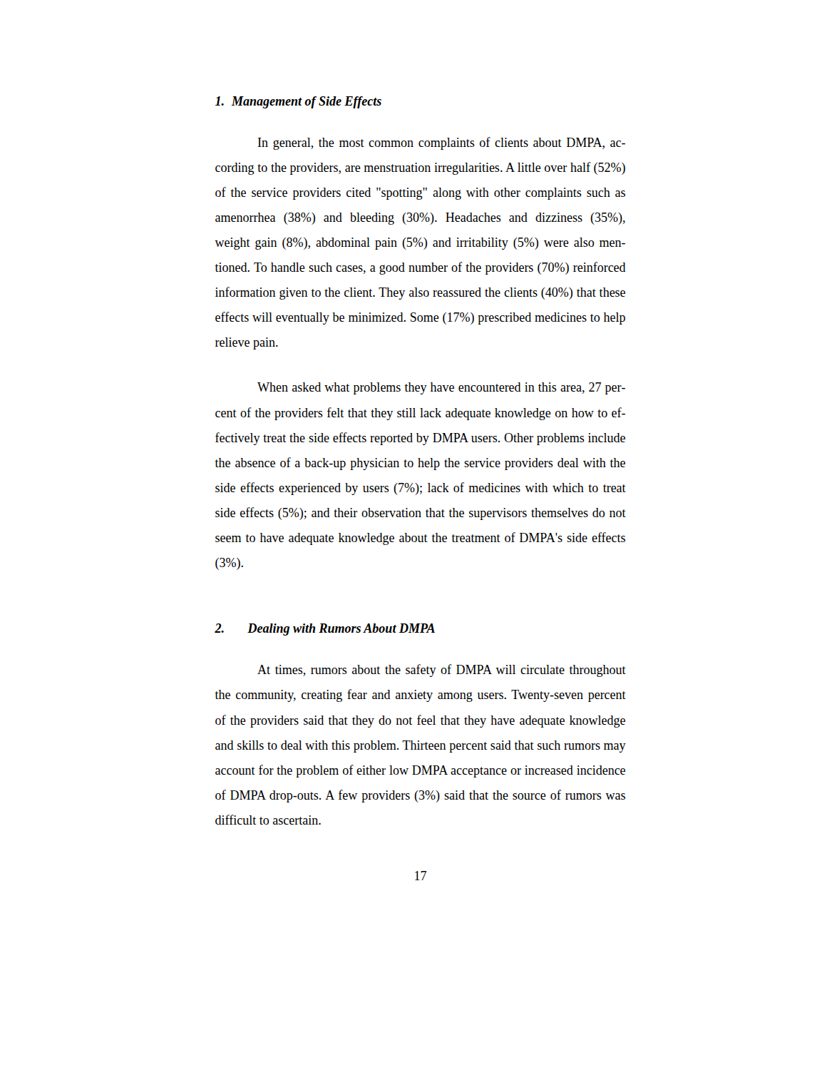1. Management of Side Effects
In general, the most common complaints of clients about DMPA, according to the providers, are menstruation irregularities. A little over half (52%) of the service providers cited "spotting" along with other complaints such as amenorrhea (38%) and bleeding (30%). Headaches and dizziness (35%), weight gain (8%), abdominal pain (5%) and irritability (5%) were also mentioned. To handle such cases, a good number of the providers (70%) reinforced information given to the client. They also reassured the clients (40%) that these effects will eventually be minimized. Some (17%) prescribed medicines to help relieve pain.
When asked what problems they have encountered in this area, 27 percent of the providers felt that they still lack adequate knowledge on how to effectively treat the side effects reported by DMPA users. Other problems include the absence of a back-up physician to help the service providers deal with the side effects experienced by users (7%); lack of medicines with which to treat side effects (5%); and their observation that the supervisors themselves do not seem to have adequate knowledge about the treatment of DMPA's side effects (3%).
2. Dealing with Rumors About DMPA
At times, rumors about the safety of DMPA will circulate throughout the community, creating fear and anxiety among users. Twenty-seven percent of the providers said that they do not feel that they have adequate knowledge and skills to deal with this problem. Thirteen percent said that such rumors may account for the problem of either low DMPA acceptance or increased incidence of DMPA drop-outs. A few providers (3%) said that the source of rumors was difficult to ascertain.
17